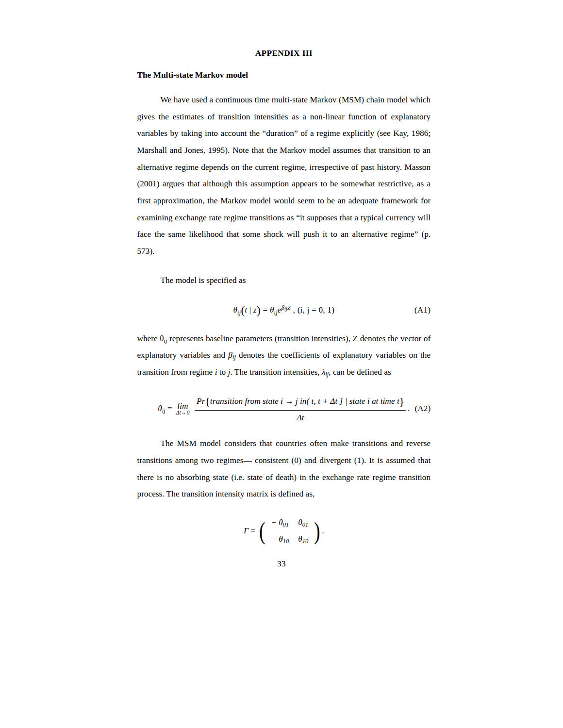APPENDIX III
The Multi-state Markov model
We have used a continuous time multi-state Markov (MSM) chain model which gives the estimates of transition intensities as a non-linear function of explanatory variables by taking into account the “duration” of a regime explicitly (see Kay, 1986; Marshall and Jones, 1995). Note that the Markov model assumes that transition to an alternative regime depends on the current regime, irrespective of past history. Masson (2001) argues that although this assumption appears to be somewhat restrictive, as a first approximation, the Markov model would seem to be an adequate framework for examining exchange rate regime transitions as “it supposes that a typical currency will face the same likelihood that some shock will push it to an alternative regime” (p. 573).
The model is specified as
θij(t | z) = θij eβij Z , (i, j = 0, 1) (A1)
where θij represents baseline parameters (transition intensities), Z denotes the vector of explanatory variables and βij denotes the coefficients of explanatory variables on the transition from regime i to j. The transition intensities, λij, can be defined as
θij = lim Δt→0 Pr{transition from state i → j in( t, t + Δt ] | state i at time t} Δt . (A2)
The MSM model considers that countries often make transitions and reverse transitions among two regimes— consistent (0) and divergent (1). It is assumed that there is no absorbing state (i.e. state of death) in the exchange rate regime transition process. The transition intensity matrix is defined as,
Γ = (
| − θ 01 | θ 01 |
| − θ 10 | θ 10 |
) .
33